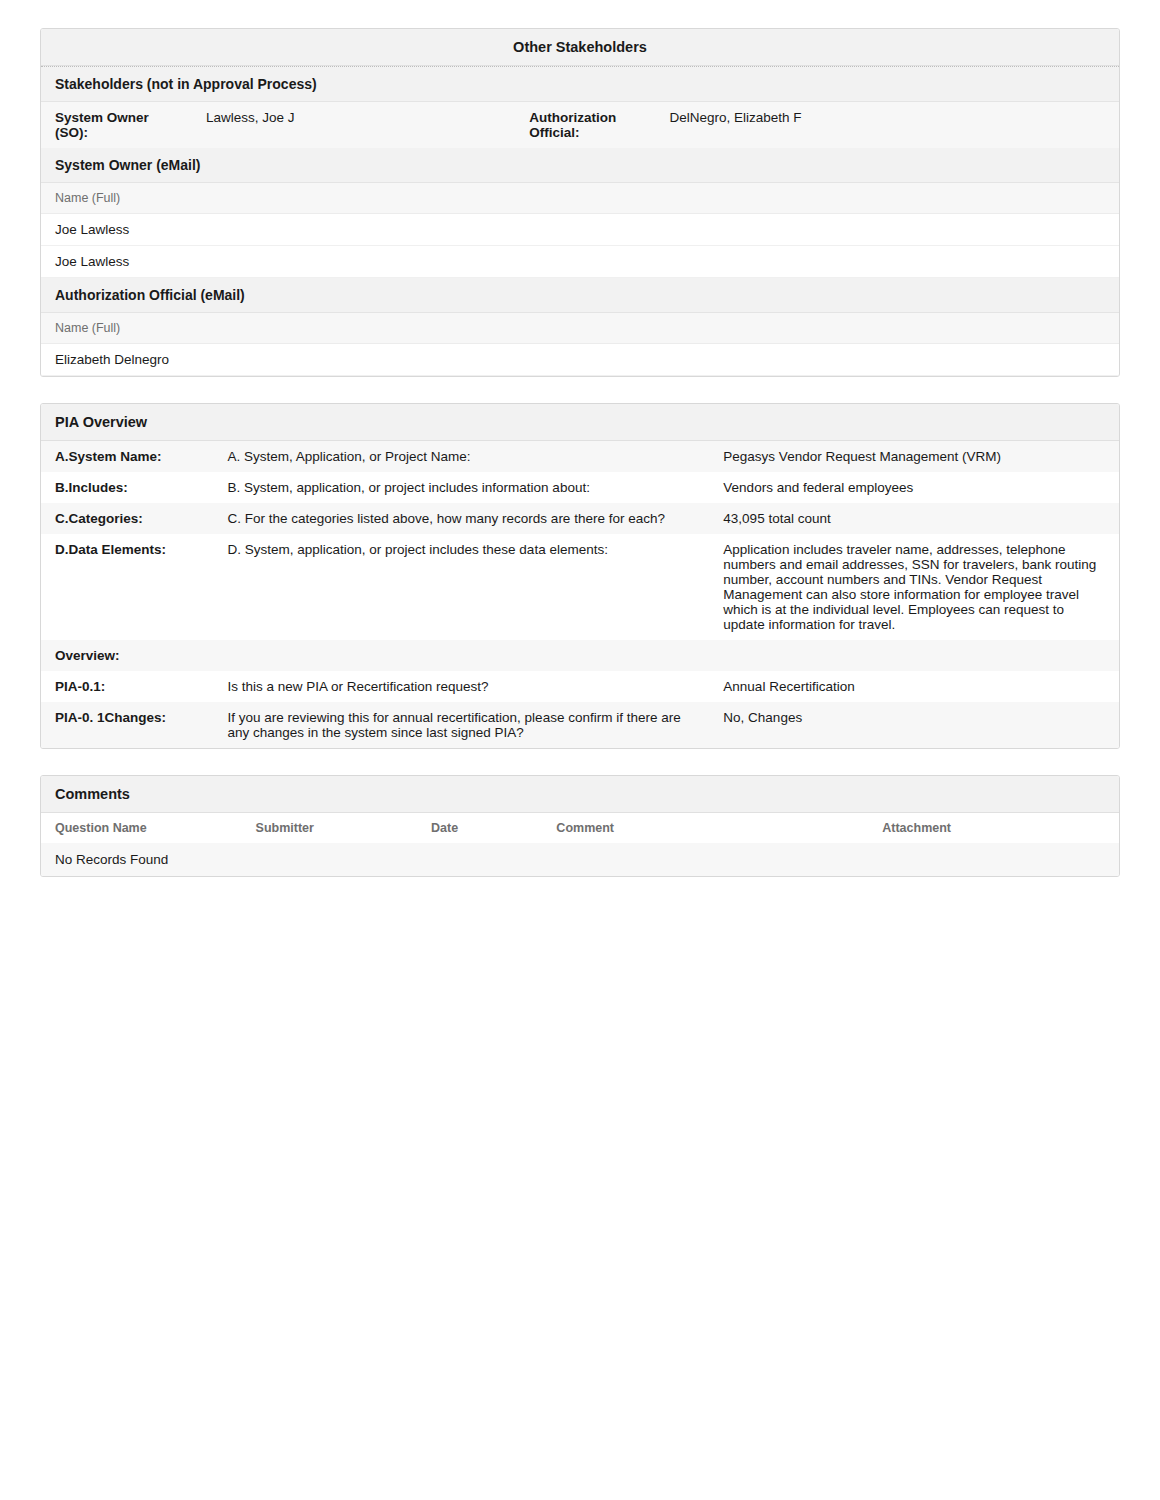Other Stakeholders
Stakeholders (not in Approval Process)
| System Owner (SO): | Lawless, Joe J | Authorization Official: | DelNegro, Elizabeth F |
System Owner (eMail)
| Name (Full) |
| Joe Lawless |
| Joe Lawless |
Authorization Official (eMail)
| Name (Full) |
| Elizabeth Delnegro |
PIA Overview
| A.System Name: | A. System, Application, or Project Name: | Pegasys Vendor Request Management (VRM) |
| B.Includes: | B. System, application, or project includes information about: | Vendors and federal employees |
| C.Categories: | C. For the categories listed above, how many records are there for each? | 43,095 total count |
| D.Data Elements: | D. System, application, or project includes these data elements: | Application includes traveler name, addresses, telephone numbers and email addresses, SSN for travelers, bank routing number, account numbers and TINs. Vendor Request Management can also store information for employee travel which is at the individual level. Employees can request to update information for travel. |
| Overview: | | |
| PIA-0.1: | Is this a new PIA or Recertification request? | Annual Recertification |
| PIA-0. 1Changes: | If you are reviewing this for annual recertification, please confirm if there are any changes in the system since last signed PIA? | No, Changes |
Comments
| Question Name | Submitter | Date | Comment | Attachment |
No Records Found